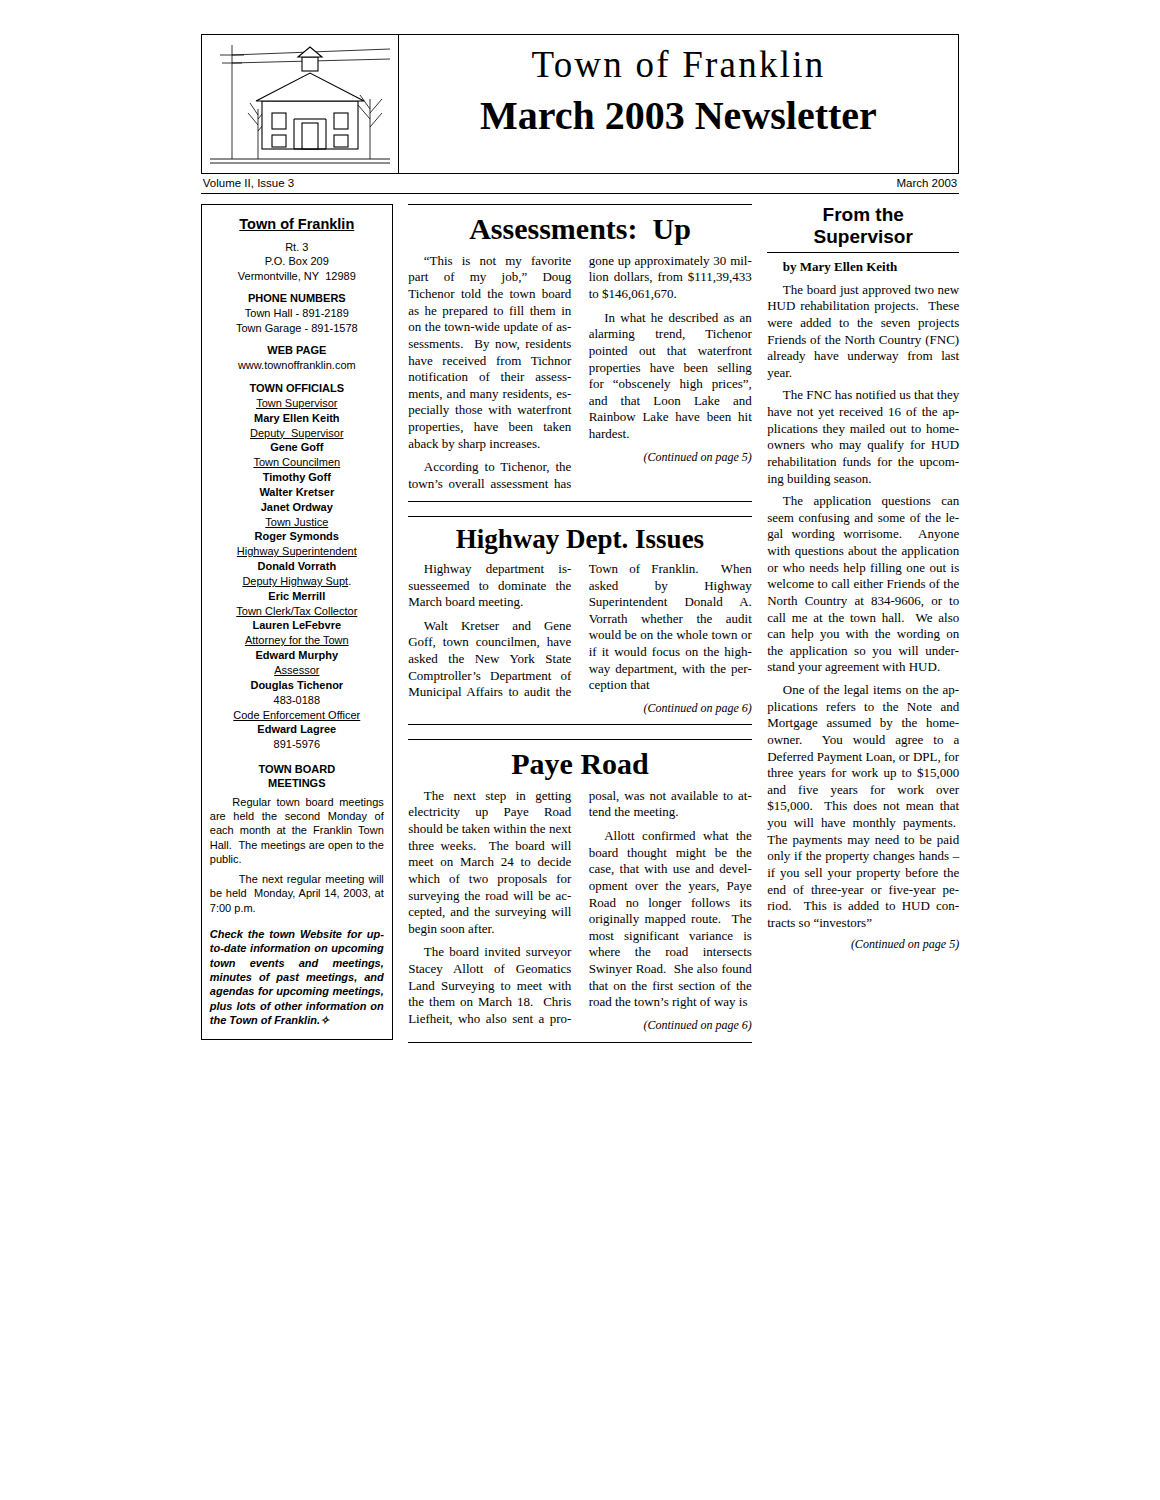Town of Franklin
March 2003 Newsletter
Volume II, Issue 3 March 2003
Town of Franklin
Rt. 3
P.O. Box 209
Vermontville, NY 12989
PHONE NUMBERS
Town Hall - 891-2189
Town Garage - 891-1578
WEB PAGE
www.townoffranklin.com
TOWN OFFICIALS
Town Supervisor
Mary Ellen Keith
Deputy Supervisor
Gene Goff
Town Councilmen
Timothy Goff
Walter Kretser
Janet Ordway
Town Justice
Roger Symonds
Highway Superintendent
Donald Vorrath
Deputy Highway Supt.
Eric Merrill
Town Clerk/Tax Collector
Lauren LeFebvre
Attorney for the Town
Edward Murphy
Assessor
Douglas Tichenor
483-0188
Code Enforcement Officer
Edward Lagree
891-5976
TOWN BOARD
MEETINGS
Regular town board meetings are held the second Monday of each month at the Franklin Town Hall. The meetings are open to the public.
The next regular meeting will be held Monday, April 14, 2003, at 7:00 p.m.
Check the town Website for up-to-date information on upcoming town events and meetings, minutes of past meetings, and agendas for upcoming meetings, plus lots of other information on the Town of Franklin.✧
Assessments: Up
“This is not my favorite part of my job,” Doug Tichenor told the town board as he prepared to fill them in on the town-wide update of assessments. By now, residents have received from Tichnor notification of their assessments, and many residents, especially those with waterfront properties, have been taken aback by sharp increases.
According to Tichenor, the town’s overall assessment has gone up approximately 30 million dollars, from $111,39,433 to $146,061,670.
In what he described as an alarming trend, Tichenor pointed out that waterfront properties have been selling for “obscenely high prices”, and that Loon Lake and Rainbow Lake have been hit hardest.
(Continued on page 5)
Highway Dept. Issues
Highway department issuesseemed to dominate the March board meeting.
Walt Kretser and Gene Goff, town councilmen, have asked the New York State Comptroller’s Department of Municipal Affairs to audit the Town of Franklin. When asked by Highway Superintendent Donald A. Vorrath whether the audit would be on the whole town or if it would focus on the highway department, with the perception that
(Continued on page 6)
Paye Road
The next step in getting electricity up Paye Road should be taken within the next three weeks. The board will meet on March 24 to decide which of two proposals for surveying the road will be accepted, and the surveying will begin soon after.
The board invited surveyor Stacey Allott of Geomatics Land Surveying to meet with the them on March 18. Chris Liefheit, who also sent a proposal, was not available to attend the meeting.
Allott confirmed what the board thought might be the case, that with use and development over the years, Paye Road no longer follows its originally mapped route. The most significant variance is where the road intersects Swinyer Road. She also found that on the first section of the road the town’s right of way is
(Continued on page 6)
From the
Supervisor
by Mary Ellen Keith
The board just approved two new HUD rehabilitation projects. These were added to the seven projects Friends of the North Country (FNC) already have underway from last year.
The FNC has notified us that they have not yet received 16 of the applications they mailed out to homeowners who may qualify for HUD rehabilitation funds for the upcoming building season.
The application questions can seem confusing and some of the legal wording worrisome. Anyone with questions about the application or who needs help filling one out is welcome to call either Friends of the North Country at 834-9606, or to call me at the town hall. We also can help you with the wording on the application so you will understand your agreement with HUD.
One of the legal items on the applications refers to the Note and Mortgage assumed by the homeowner. You would agree to a Deferred Payment Loan, or DPL, for three years for work up to $15,000 and five years for work over $15,000. This does not mean that you will have monthly payments. The payments may need to be paid only if the property changes hands – if you sell your property before the end of three-year or five-year period. This is added to HUD contracts so “investors”
(Continued on page 5)